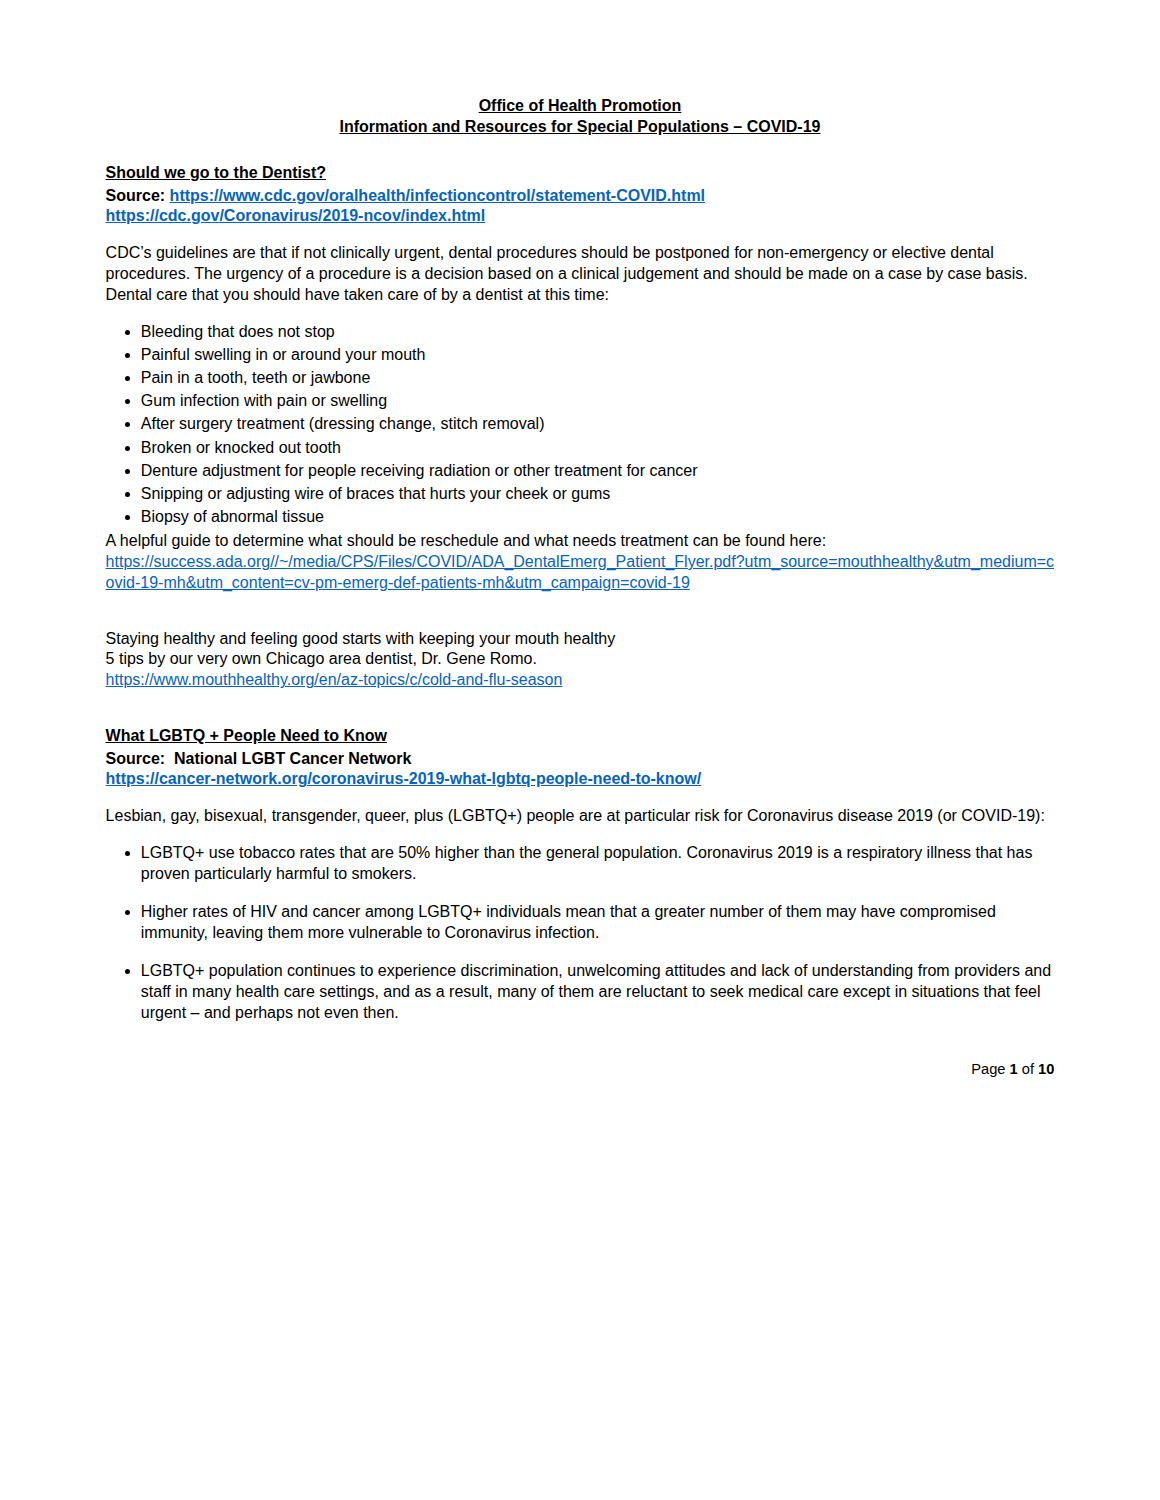Office of Health Promotion
Information and Resources for Special Populations – COVID-19
Should we go to the Dentist?
Source: https://www.cdc.gov/oralhealth/infectioncontrol/statement-COVID.html
https://cdc.gov/Coronavirus/2019-ncov/index.html
CDC’s guidelines are that if not clinically urgent, dental procedures should be postponed for non-emergency or elective dental procedures. The urgency of a procedure is a decision based on a clinical judgement and should be made on a case by case basis. Dental care that you should have taken care of by a dentist at this time:
Bleeding that does not stop
Painful swelling in or around your mouth
Pain in a tooth, teeth or jawbone
Gum infection with pain or swelling
After surgery treatment (dressing change, stitch removal)
Broken or knocked out tooth
Denture adjustment for people receiving radiation or other treatment for cancer
Snipping or adjusting wire of braces that hurts your cheek or gums
Biopsy of abnormal tissue
A helpful guide to determine what should be reschedule and what needs treatment can be found here:
https://success.ada.org//~/media/CPS/Files/COVID/ADA_DentalEmerg_Patient_Flyer.pdf?utm_source=mouthhealthy&utm_medium=covid-19-mh&utm_content=cv-pm-emerg-def-patients-mh&utm_campaign=covid-19
Staying healthy and feeling good starts with keeping your mouth healthy
5 tips by our very own Chicago area dentist, Dr. Gene Romo.
https://www.mouthhealthy.org/en/az-topics/c/cold-and-flu-season
What LGBTQ + People Need to Know
Source: National LGBT Cancer Network
https://cancer-network.org/coronavirus-2019-what-lgbtq-people-need-to-know/
Lesbian, gay, bisexual, transgender, queer, plus (LGBTQ+) people are at particular risk for Coronavirus disease 2019 (or COVID-19):
LGBTQ+ use tobacco rates that are 50% higher than the general population. Coronavirus 2019 is a respiratory illness that has proven particularly harmful to smokers.
Higher rates of HIV and cancer among LGBTQ+ individuals mean that a greater number of them may have compromised immunity, leaving them more vulnerable to Coronavirus infection.
LGBTQ+ population continues to experience discrimination, unwelcoming attitudes and lack of understanding from providers and staff in many health care settings, and as a result, many of them are reluctant to seek medical care except in situations that feel urgent – and perhaps not even then.
Page 1 of 10